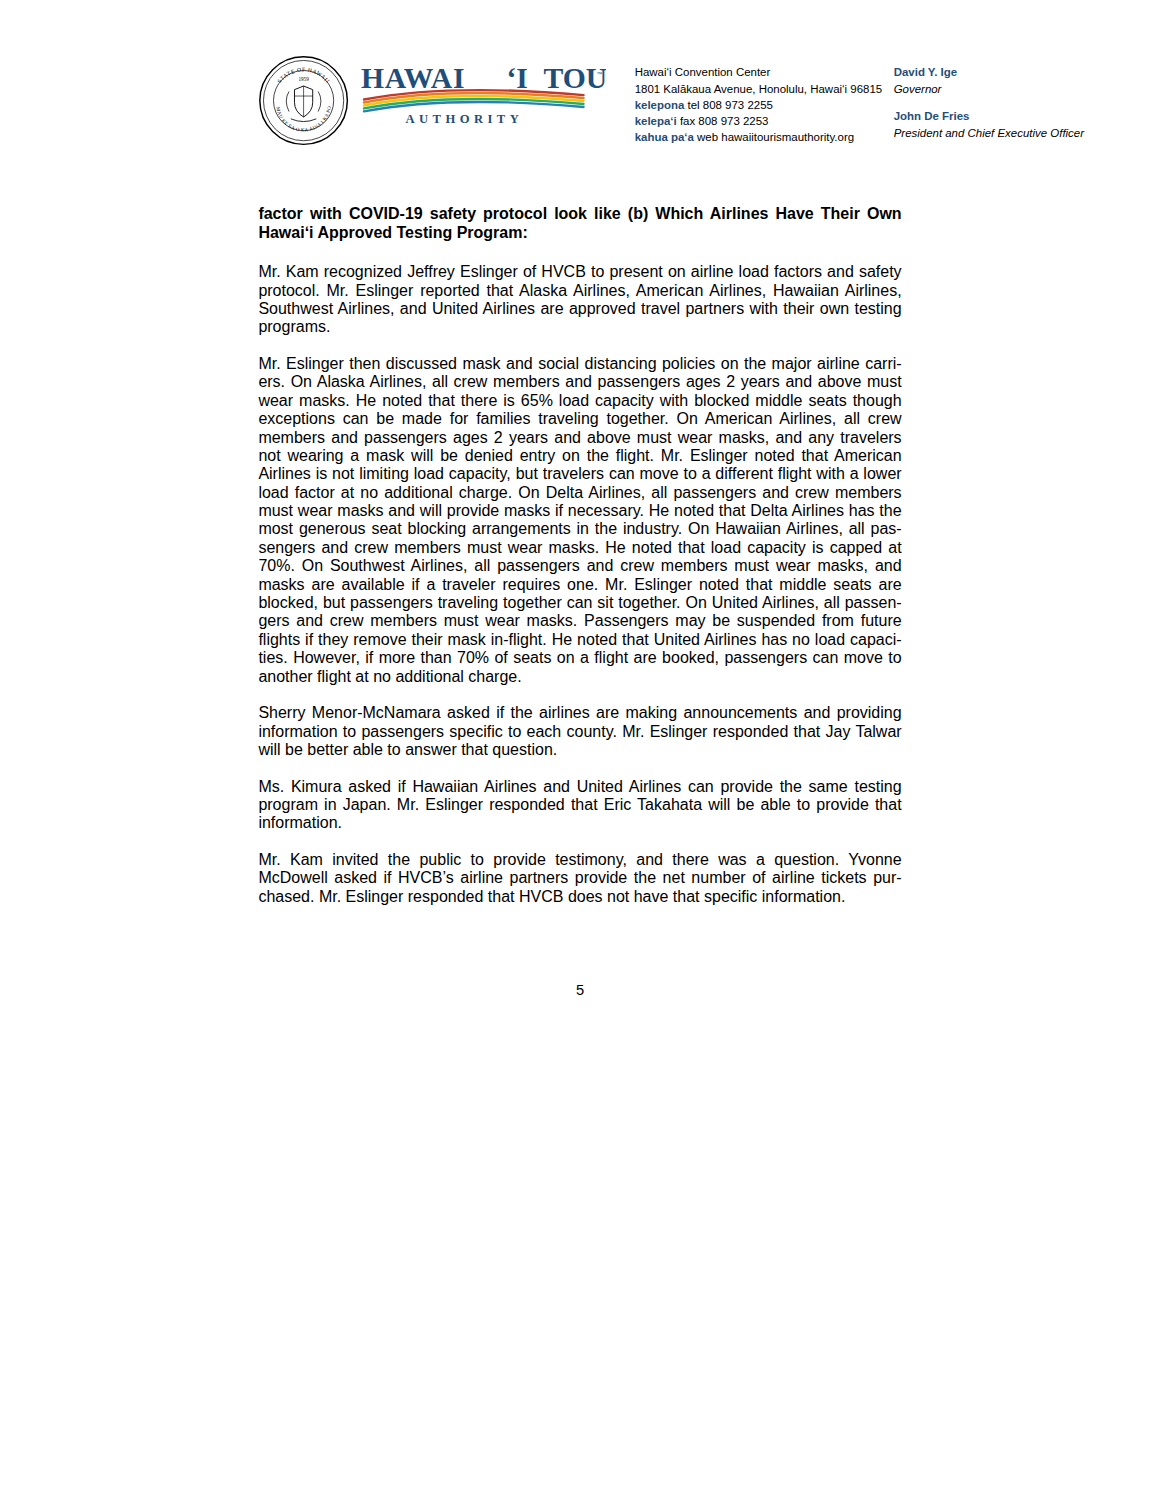STATE OF HAWAII UA MAU KE EA O KA AINA I KA PONO 1959
HAWAI ʻI TOURISM ™ AUTHORITY
Hawaiʻi Convention Center
1801 Kalākaua Avenue, Honolulu, Hawaiʻi 96815
kelepona tel 808 973 2255
kelepaʻi fax 808 973 2253
kahua paʻa web hawaiitourismauthority.org
David Y. Ige
Governor
John De Fries
President and Chief Executive Officer
factor with COVID-19 safety protocol look like (b) Which Airlines Have Their Own Hawaiʻi Approved Testing Program:
Mr. Kam recognized Jeffrey Eslinger of HVCB to present on airline load factors and safety protocol. Mr. Eslinger reported that Alaska Airlines, American Airlines, Hawaiian Airlines, Southwest Airlines, and United Airlines are approved travel partners with their own testing programs.
Mr. Eslinger then discussed mask and social distancing policies on the major airline carriers. On Alaska Airlines, all crew members and passengers ages 2 years and above must wear masks. He noted that there is 65% load capacity with blocked middle seats though exceptions can be made for families traveling together. On American Airlines, all crew members and passengers ages 2 years and above must wear masks, and any travelers not wearing a mask will be denied entry on the flight. Mr. Eslinger noted that American Airlines is not limiting load capacity, but travelers can move to a different flight with a lower load factor at no additional charge. On Delta Airlines, all passengers and crew members must wear masks and will provide masks if necessary. He noted that Delta Airlines has the most generous seat blocking arrangements in the industry. On Hawaiian Airlines, all passengers and crew members must wear masks. He noted that load capacity is capped at 70%. On Southwest Airlines, all passengers and crew members must wear masks, and masks are available if a traveler requires one. Mr. Eslinger noted that middle seats are blocked, but passengers traveling together can sit together. On United Airlines, all passengers and crew members must wear masks. Passengers may be suspended from future flights if they remove their mask in-flight. He noted that United Airlines has no load capacities. However, if more than 70% of seats on a flight are booked, passengers can move to another flight at no additional charge.
Sherry Menor-McNamara asked if the airlines are making announcements and providing information to passengers specific to each county. Mr. Eslinger responded that Jay Talwar will be better able to answer that question.
Ms. Kimura asked if Hawaiian Airlines and United Airlines can provide the same testing program in Japan. Mr. Eslinger responded that Eric Takahata will be able to provide that information.
Mr. Kam invited the public to provide testimony, and there was a question. Yvonne McDowell asked if HVCB’s airline partners provide the net number of airline tickets purchased. Mr. Eslinger responded that HVCB does not have that specific information.
5